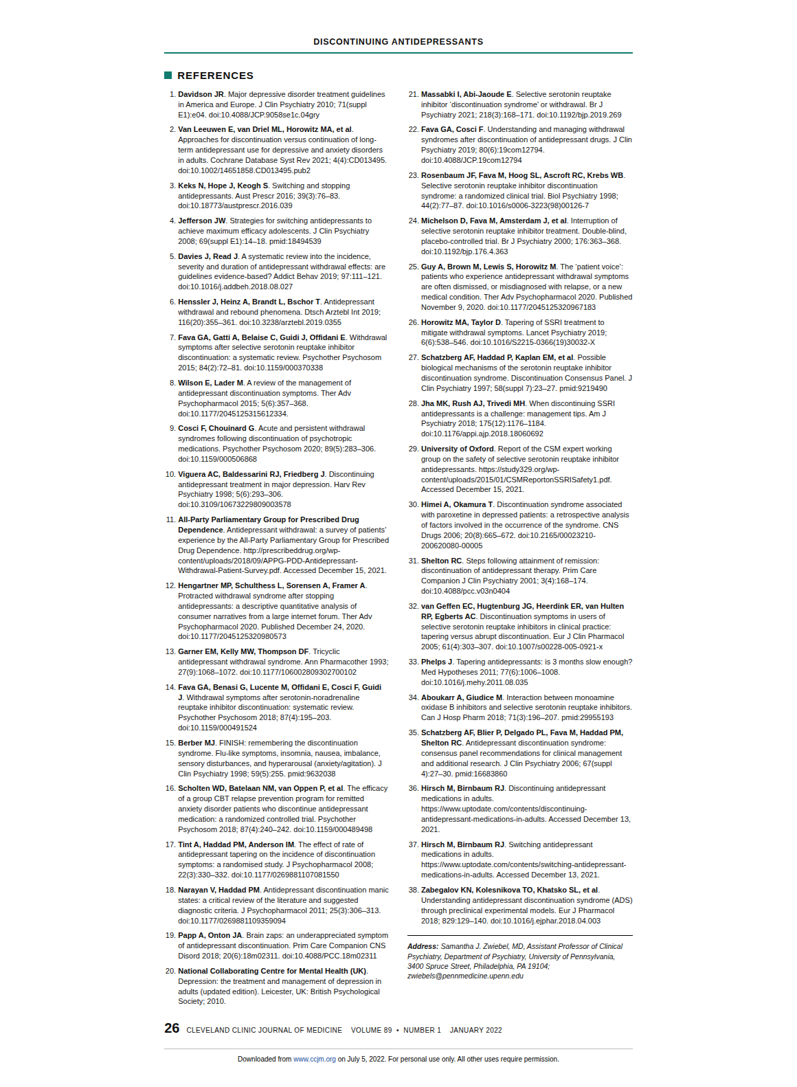DISCONTINUING ANTIDEPRESSANTS
REFERENCES
Davidson JR. Major depressive disorder treatment guidelines in America and Europe. J Clin Psychiatry 2010; 71(suppl E1):e04. doi:10.4088/JCP.9058se1c.04gry
Van Leeuwen E, van Driel ML, Horowitz MA, et al. Approaches for discontinuation versus continuation of long-term antidepressant use for depressive and anxiety disorders in adults. Cochrane Database Syst Rev 2021; 4(4):CD013495. doi:10.1002/14651858.CD013495.pub2
Keks N, Hope J, Keogh S. Switching and stopping antidepressants. Aust Prescr 2016; 39(3):76–83. doi:10.18773/austprescr.2016.039
Jefferson JW. Strategies for switching antidepressants to achieve maximum efficacy adolescents. J Clin Psychiatry 2008; 69(suppl E1):14–18. pmid:18494539
Davies J, Read J. A systematic review into the incidence, severity and duration of antidepressant withdrawal effects: are guidelines evidence-based? Addict Behav 2019; 97:111–121. doi:10.1016/j.addbeh.2018.08.027
Henssler J, Heinz A, Brandt L, Bschor T. Antidepressant withdrawal and rebound phenomena. Dtsch Arztebl Int 2019; 116(20):355–361. doi:10.3238/arztebl.2019.0355
Fava GA, Gatti A, Belaise C, Guidi J, Offidani E. Withdrawal symptoms after selective serotonin reuptake inhibitor discontinuation: a systematic review. Psychother Psychosom 2015; 84(2):72–81. doi:10.1159/000370338
Wilson E, Lader M. A review of the management of antidepressant discontinuation symptoms. Ther Adv Psychopharmacol 2015; 5(6):357–368. doi:10.1177/2045125315612334.
Cosci F, Chouinard G. Acute and persistent withdrawal syndromes following discontinuation of psychotropic medications. Psychother Psychosom 2020; 89(5):283–306. doi:10.1159/000506868
Viguera AC, Baldessarini RJ, Friedberg J. Discontinuing antidepressant treatment in major depression. Harv Rev Psychiatry 1998; 5(6):293–306. doi:10.3109/10673229809003578
All-Party Parliamentary Group for Prescribed Drug Dependence. Antidepressant withdrawal: a survey of patients’ experience by the All-Party Parliamentary Group for Prescribed Drug Dependence. http://prescribeddrug.org/wp-content/uploads/2018/09/APPG-PDD-Antidepressant-Withdrawal-Patient-Survey.pdf. Accessed December 15, 2021.
Hengartner MP, Schulthess L, Sorensen A, Framer A. Protracted withdrawal syndrome after stopping antidepressants: a descriptive quantitative analysis of consumer narratives from a large internet forum. Ther Adv Psychopharmacol 2020. Published December 24, 2020. doi:10.1177/2045125320980573
Garner EM, Kelly MW, Thompson DF. Tricyclic antidepressant withdrawal syndrome. Ann Pharmacother 1993; 27(9):1068–1072. doi:10.1177/106002809302700102
Fava GA, Benasi G, Lucente M, Offidani E, Cosci F, Guidi J. Withdrawal symptoms after serotonin-noradrenaline reuptake inhibitor discontinuation: systematic review. Psychother Psychosom 2018; 87(4):195–203. doi:10.1159/000491524
Berber MJ. FINISH: remembering the discontinuation syndrome. Flu-like symptoms, insomnia, nausea, imbalance, sensory disturbances, and hyperarousal (anxiety/agitation). J Clin Psychiatry 1998; 59(5):255. pmid:9632038
Scholten WD, Batelaan NM, van Oppen P, et al. The efficacy of a group CBT relapse prevention program for remitted anxiety disorder patients who discontinue antidepressant medication: a randomized controlled trial. Psychother Psychosom 2018; 87(4):240–242. doi:10.1159/000489498
Tint A, Haddad PM, Anderson IM. The effect of rate of antidepressant tapering on the incidence of discontinuation symptoms: a randomised study. J Psychopharmacol 2008; 22(3):330–332. doi:10.1177/0269881107081550
Narayan V, Haddad PM. Antidepressant discontinuation manic states: a critical review of the literature and suggested diagnostic criteria. J Psychopharmacol 2011; 25(3):306–313. doi:10.1177/0269881109359094
Papp A, Onton JA. Brain zaps: an underappreciated symptom of antidepressant discontinuation. Prim Care Companion CNS Disord 2018; 20(6):18m02311. doi:10.4088/PCC.18m02311
National Collaborating Centre for Mental Health (UK). Depression: the treatment and management of depression in adults (updated edition). Leicester, UK: British Psychological Society; 2010.
Massabki I, Abi-Jaoude E. Selective serotonin reuptake inhibitor ‘discontinuation syndrome’ or withdrawal. Br J Psychiatry 2021; 218(3):168–171. doi:10.1192/bjp.2019.269
Fava GA, Cosci F. Understanding and managing withdrawal syndromes after discontinuation of antidepressant drugs. J Clin Psychiatry 2019; 80(6):19com12794. doi:10.4088/JCP.19com12794
Rosenbaum JF, Fava M, Hoog SL, Ascroft RC, Krebs WB. Selective serotonin reuptake inhibitor discontinuation syndrome: a randomized clinical trial. Biol Psychiatry 1998; 44(2):77–87. doi:10.1016/s0006-3223(98)00126-7
Michelson D, Fava M, Amsterdam J, et al. Interruption of selective serotonin reuptake inhibitor treatment. Double-blind, placebo-controlled trial. Br J Psychiatry 2000; 176:363–368. doi:10.1192/bjp.176.4.363
Guy A, Brown M, Lewis S, Horowitz M. The ‘patient voice’: patients who experience antidepressant withdrawal symptoms are often dismissed, or misdiagnosed with relapse, or a new medical condition. Ther Adv Psychopharmacol 2020. Published November 9, 2020. doi:10.1177/2045125320967183
Horowitz MA, Taylor D. Tapering of SSRI treatment to mitigate withdrawal symptoms. Lancet Psychiatry 2019; 6(6):538–546. doi:10.1016/S2215-0366(19)30032-X
Schatzberg AF, Haddad P, Kaplan EM, et al. Possible biological mechanisms of the serotonin reuptake inhibitor discontinuation syndrome. Discontinuation Consensus Panel. J Clin Psychiatry 1997; 58(suppl 7):23–27. pmid:9219490
Jha MK, Rush AJ, Trivedi MH. When discontinuing SSRI antidepressants is a challenge: management tips. Am J Psychiatry 2018; 175(12):1176–1184. doi:10.1176/appi.ajp.2018.18060692
University of Oxford. Report of the CSM expert working group on the safety of selective serotonin reuptake inhibitor antidepressants. https://study329.org/wp-content/uploads/2015/01/CSMReportonSSRISafety1.pdf. Accessed December 15, 2021.
Himei A, Okamura T. Discontinuation syndrome associated with paroxetine in depressed patients: a retrospective analysis of factors involved in the occurrence of the syndrome. CNS Drugs 2006; 20(8):665–672. doi:10.2165/00023210-200620080-00005
Shelton RC. Steps following attainment of remission: discontinuation of antidepressant therapy. Prim Care Companion J Clin Psychiatry 2001; 3(4):168–174. doi:10.4088/pcc.v03n0404
van Geffen EC, Hugtenburg JG, Heerdink ER, van Hulten RP, Egberts AC. Discontinuation symptoms in users of selective serotonin reuptake inhibitors in clinical practice: tapering versus abrupt discontinuation. Eur J Clin Pharmacol 2005; 61(4):303–307. doi:10.1007/s00228-005-0921-x
Phelps J. Tapering antidepressants: is 3 months slow enough? Med Hypotheses 2011; 77(6):1006–1008. doi:10.1016/j.mehy.2011.08.035
Aboukarr A, Giudice M. Interaction between monoamine oxidase B inhibitors and selective serotonin reuptake inhibitors. Can J Hosp Pharm 2018; 71(3):196–207. pmid:29955193
Schatzberg AF, Blier P, Delgado PL, Fava M, Haddad PM, Shelton RC. Antidepressant discontinuation syndrome: consensus panel recommendations for clinical management and additional research. J Clin Psychiatry 2006; 67(suppl 4):27–30. pmid:16683860
Hirsch M, Birnbaum RJ. Discontinuing antidepressant medications in adults. https://www.uptodate.com/contents/discontinuing-antidepressant-medications-in-adults. Accessed December 13, 2021.
Hirsch M, Birnbaum RJ. Switching antidepressant medications in adults. https://www.uptodate.com/contents/switching-antidepressant-medications-in-adults. Accessed December 13, 2021.
Zabegalov KN, Kolesnikova TO, Khatsko SL, et al. Understanding antidepressant discontinuation syndrome (ADS) through preclinical experimental models. Eur J Pharmacol 2018; 829:129–140. doi:10.1016/j.ejphar.2018.04.003
Address: Samantha J. Zwiebel, MD, Assistant Professor of Clinical Psychiatry, Department of Psychiatry, University of Pennsylvania, 3400 Spruce Street, Philadelphia, PA 19104; zwiebels@pennmedicine.upenn.edu
26 CLEVELAND CLINIC JOURNAL OF MEDICINE VOLUME 89 • NUMBER 1 JANUARY 2022
Downloaded from www.ccjm.org on July 5, 2022. For personal use only. All other uses require permission.